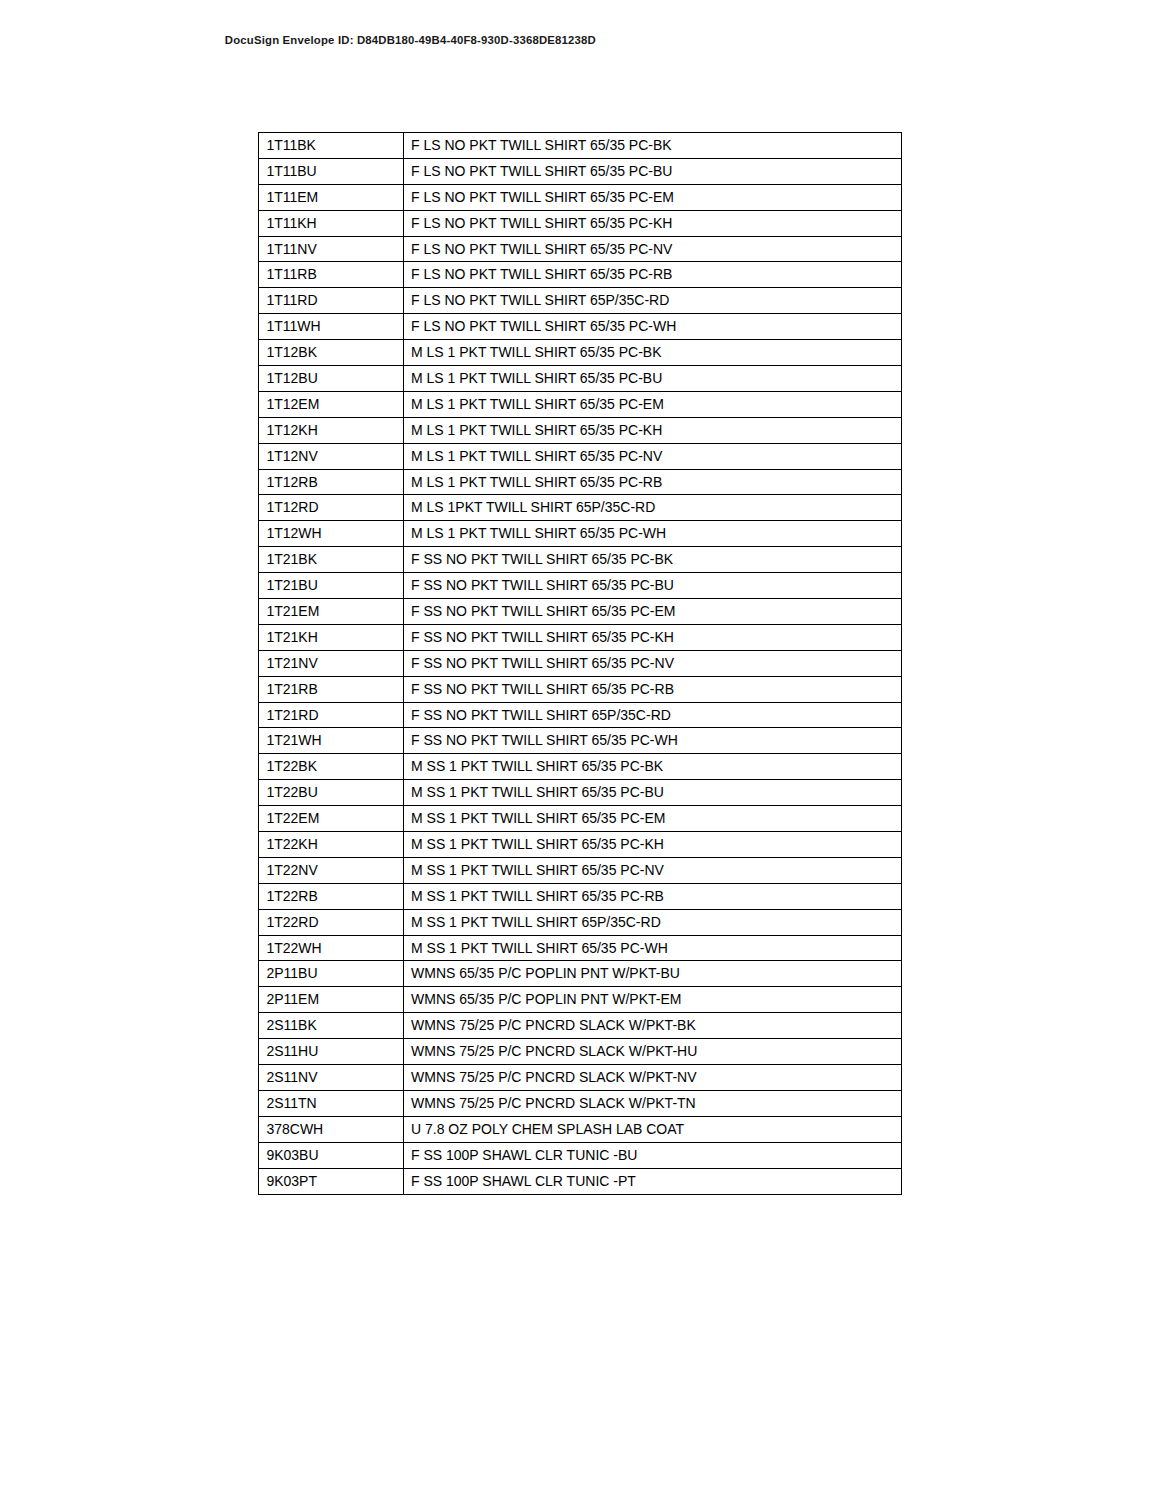DocuSign Envelope ID: D84DB180-49B4-40F8-930D-3368DE81238D
| 1T11BK | F LS NO PKT TWILL SHIRT 65/35 PC-BK |
| 1T11BU | F LS NO PKT TWILL SHIRT 65/35 PC-BU |
| 1T11EM | F LS NO PKT TWILL SHIRT 65/35 PC-EM |
| 1T11KH | F LS NO PKT TWILL SHIRT 65/35 PC-KH |
| 1T11NV | F LS NO PKT TWILL SHIRT 65/35 PC-NV |
| 1T11RB | F LS NO PKT TWILL SHIRT 65/35 PC-RB |
| 1T11RD | F LS NO PKT TWILL SHIRT 65P/35C-RD |
| 1T11WH | F LS NO PKT TWILL SHIRT 65/35 PC-WH |
| 1T12BK | M LS 1 PKT TWILL SHIRT 65/35 PC-BK |
| 1T12BU | M LS 1 PKT TWILL SHIRT 65/35 PC-BU |
| 1T12EM | M LS 1 PKT TWILL SHIRT 65/35 PC-EM |
| 1T12KH | M LS 1 PKT TWILL SHIRT 65/35 PC-KH |
| 1T12NV | M LS 1 PKT TWILL SHIRT 65/35 PC-NV |
| 1T12RB | M LS 1 PKT TWILL SHIRT 65/35 PC-RB |
| 1T12RD | M LS 1PKT TWILL SHIRT 65P/35C-RD |
| 1T12WH | M LS 1 PKT TWILL SHIRT 65/35 PC-WH |
| 1T21BK | F SS NO PKT TWILL SHIRT 65/35 PC-BK |
| 1T21BU | F SS NO PKT TWILL SHIRT 65/35 PC-BU |
| 1T21EM | F SS NO PKT TWILL SHIRT 65/35 PC-EM |
| 1T21KH | F SS NO PKT TWILL SHIRT 65/35 PC-KH |
| 1T21NV | F SS NO PKT TWILL SHIRT 65/35 PC-NV |
| 1T21RB | F SS NO PKT TWILL SHIRT 65/35 PC-RB |
| 1T21RD | F SS NO PKT TWILL SHIRT 65P/35C-RD |
| 1T21WH | F SS NO PKT TWILL SHIRT 65/35 PC-WH |
| 1T22BK | M SS 1 PKT TWILL SHIRT 65/35 PC-BK |
| 1T22BU | M SS 1 PKT TWILL SHIRT 65/35 PC-BU |
| 1T22EM | M SS 1 PKT TWILL SHIRT 65/35 PC-EM |
| 1T22KH | M SS 1 PKT TWILL SHIRT 65/35 PC-KH |
| 1T22NV | M SS 1 PKT TWILL SHIRT 65/35 PC-NV |
| 1T22RB | M SS 1 PKT TWILL SHIRT 65/35 PC-RB |
| 1T22RD | M SS 1 PKT TWILL SHIRT 65P/35C-RD |
| 1T22WH | M SS 1 PKT TWILL SHIRT 65/35 PC-WH |
| 2P11BU | WMNS 65/35 P/C POPLIN PNT W/PKT-BU |
| 2P11EM | WMNS 65/35 P/C POPLIN PNT W/PKT-EM |
| 2S11BK | WMNS 75/25 P/C PNCRD SLACK W/PKT-BK |
| 2S11HU | WMNS 75/25 P/C PNCRD SLACK W/PKT-HU |
| 2S11NV | WMNS 75/25 P/C PNCRD SLACK W/PKT-NV |
| 2S11TN | WMNS 75/25 P/C PNCRD SLACK W/PKT-TN |
| 378CWH | U 7.8 OZ POLY CHEM SPLASH LAB COAT |
| 9K03BU | F SS 100P SHAWL CLR TUNIC -BU |
| 9K03PT | F SS 100P SHAWL CLR TUNIC -PT |